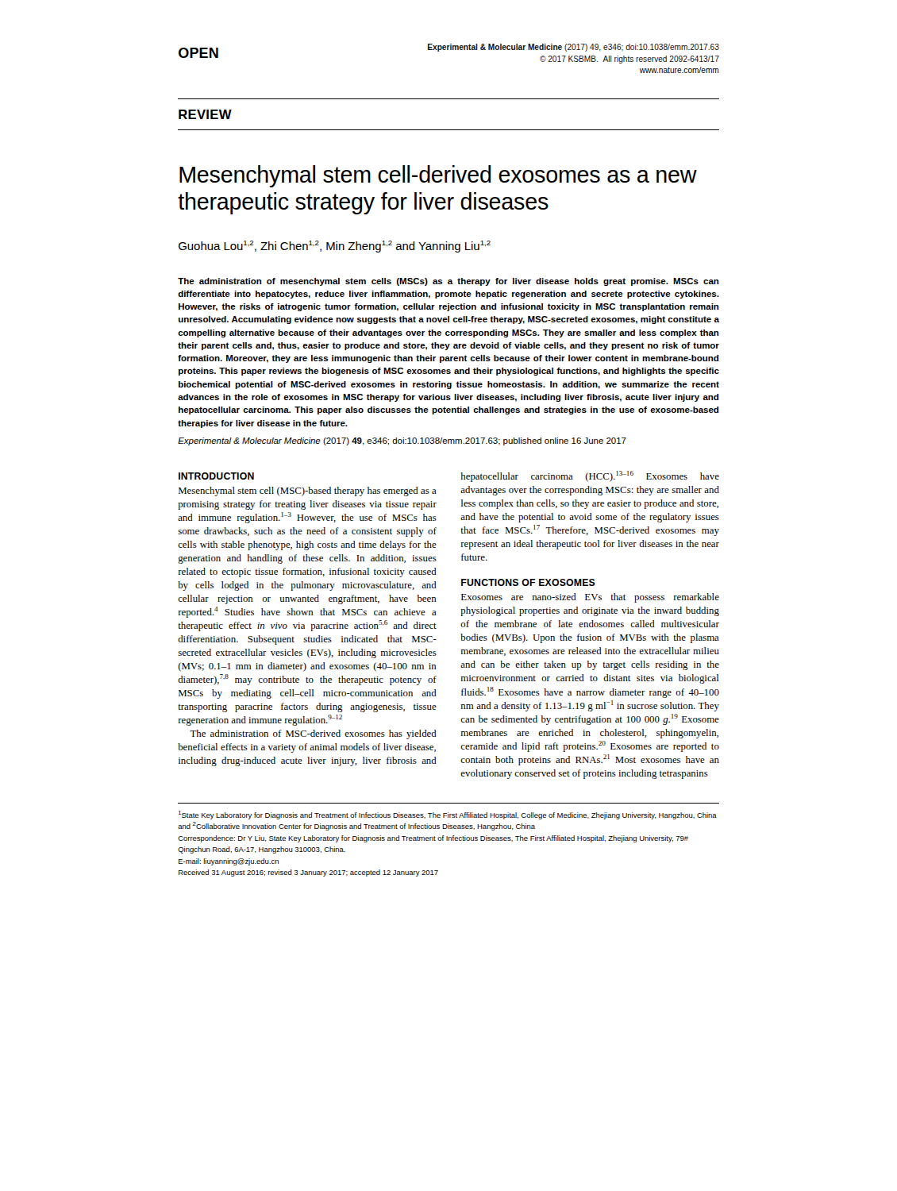OPEN
Experimental & Molecular Medicine (2017) 49, e346; doi:10.1038/emm.2017.63
© 2017 KSBMB. All rights reserved 2092-6413/17
www.nature.com/emm
REVIEW
Mesenchymal stem cell-derived exosomes as a new
therapeutic strategy for liver diseases
Guohua Lou1,2, Zhi Chen1,2, Min Zheng1,2 and Yanning Liu1,2
The administration of mesenchymal stem cells (MSCs) as a therapy for liver disease holds great promise. MSCs can differentiate into hepatocytes, reduce liver inflammation, promote hepatic regeneration and secrete protective cytokines. However, the risks of iatrogenic tumor formation, cellular rejection and infusional toxicity in MSC transplantation remain unresolved. Accumulating evidence now suggests that a novel cell-free therapy, MSC-secreted exosomes, might constitute a compelling alternative because of their advantages over the corresponding MSCs. They are smaller and less complex than their parent cells and, thus, easier to produce and store, they are devoid of viable cells, and they present no risk of tumor formation. Moreover, they are less immunogenic than their parent cells because of their lower content in membrane-bound proteins. This paper reviews the biogenesis of MSC exosomes and their physiological functions, and highlights the specific biochemical potential of MSC-derived exosomes in restoring tissue homeostasis. In addition, we summarize the recent advances in the role of exosomes in MSC therapy for various liver diseases, including liver fibrosis, acute liver injury and hepatocellular carcinoma. This paper also discusses the potential challenges and strategies in the use of exosome-based therapies for liver disease in the future.
Experimental & Molecular Medicine (2017) 49, e346; doi:10.1038/emm.2017.63; published online 16 June 2017
INTRODUCTION
Mesenchymal stem cell (MSC)-based therapy has emerged as a promising strategy for treating liver diseases via tissue repair and immune regulation.1–3 However, the use of MSCs has some drawbacks, such as the need of a consistent supply of cells with stable phenotype, high costs and time delays for the generation and handling of these cells. In addition, issues related to ectopic tissue formation, infusional toxicity caused by cells lodged in the pulmonary microvasculature, and cellular rejection or unwanted engraftment, have been reported.4 Studies have shown that MSCs can achieve a therapeutic effect in vivo via paracrine action5,6 and direct differentiation. Subsequent studies indicated that MSC-secreted extracellular vesicles (EVs), including microvesicles (MVs; 0.1–1 mm in diameter) and exosomes (40–100 nm in diameter),7,8 may contribute to the therapeutic potency of MSCs by mediating cell–cell micro-communication and transporting paracrine factors during angiogenesis, tissue regeneration and immune regulation.9–12
The administration of MSC-derived exosomes has yielded beneficial effects in a variety of animal models of liver disease, including drug-induced acute liver injury, liver fibrosis and hepatocellular carcinoma (HCC).13–16 Exosomes have advantages over the corresponding MSCs: they are smaller and less complex than cells, so they are easier to produce and store, and have the potential to avoid some of the regulatory issues that face MSCs.17 Therefore, MSC-derived exosomes may represent an ideal therapeutic tool for liver diseases in the near future.
FUNCTIONS OF EXOSOMES
Exosomes are nano-sized EVs that possess remarkable physiological properties and originate via the inward budding of the membrane of late endosomes called multivesicular bodies (MVBs). Upon the fusion of MVBs with the plasma membrane, exosomes are released into the extracellular milieu and can be either taken up by target cells residing in the microenvironment or carried to distant sites via biological fluids.18 Exosomes have a narrow diameter range of 40–100 nm and a density of 1.13–1.19 g ml−1 in sucrose solution. They can be sedimented by centrifugation at 100 000 g.19 Exosome membranes are enriched in cholesterol, sphingomyelin, ceramide and lipid raft proteins.20 Exosomes are reported to contain both proteins and RNAs.21 Most exosomes have an evolutionary conserved set of proteins including tetraspanins
1State Key Laboratory for Diagnosis and Treatment of Infectious Diseases, The First Affiliated Hospital, College of Medicine, Zhejiang University, Hangzhou, China and 2Collaborative Innovation Center for Diagnosis and Treatment of Infectious Diseases, Hangzhou, China
Correspondence: Dr Y Liu, State Key Laboratory for Diagnosis and Treatment of Infectious Diseases, The First Affiliated Hospital, Zhejiang University, 79# Qingchun Road, 6A-17, Hangzhou 310003, China.
E-mail: liuyanning@zju.edu.cn
Received 31 August 2016; revised 3 January 2017; accepted 12 January 2017